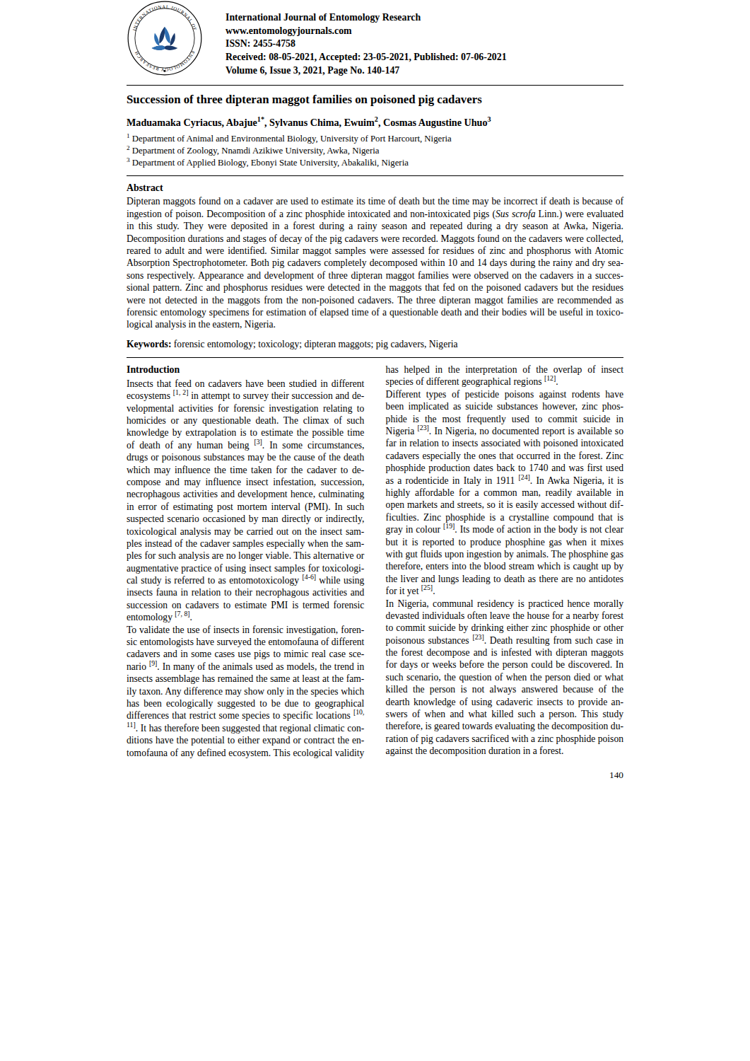INTERNATIONAL JOURNAL OF ENTOMOLOGY RESEARCH
International Journal of Entomology Research
www.entomologyjournals.com
ISSN: 2455-4758
Received: 08-05-2021, Accepted: 23-05-2021, Published: 07-06-2021
Volume 6, Issue 3, 2021, Page No. 140-147
Succession of three dipteran maggot families on poisoned pig cadavers
Maduamaka Cyriacus, Abajue1*, Sylvanus Chima, Ewuim2, Cosmas Augustine Uhuo3
1 Department of Animal and Environmental Biology, University of Port Harcourt, Nigeria
2 Department of Zoology, Nnamdi Azikiwe University, Awka, Nigeria
3 Department of Applied Biology, Ebonyi State University, Abakaliki, Nigeria
Abstract
Dipteran maggots found on a cadaver are used to estimate its time of death but the time may be incorrect if death is because of ingestion of poison. Decomposition of a zinc phosphide intoxicated and non-intoxicated pigs (Sus scrofa Linn.) were evaluated in this study. They were deposited in a forest during a rainy season and repeated during a dry season at Awka, Nigeria. Decomposition durations and stages of decay of the pig cadavers were recorded. Maggots found on the cadavers were collected, reared to adult and were identified. Similar maggot samples were assessed for residues of zinc and phosphorus with Atomic Absorption Spectrophotometer. Both pig cadavers completely decomposed within 10 and 14 days during the rainy and dry seasons respectively. Appearance and development of three dipteran maggot families were observed on the cadavers in a successional pattern. Zinc and phosphorus residues were detected in the maggots that fed on the poisoned cadavers but the residues were not detected in the maggots from the non-poisoned cadavers. The three dipteran maggot families are recommended as forensic entomology specimens for estimation of elapsed time of a questionable death and their bodies will be useful in toxicological analysis in the eastern, Nigeria.
Keywords: forensic entomology; toxicology; dipteran maggots; pig cadavers, Nigeria
Introduction
Insects that feed on cadavers have been studied in different ecosystems [1, 2] in attempt to survey their succession and developmental activities for forensic investigation relating to homicides or any questionable death. The climax of such knowledge by extrapolation is to estimate the possible time of death of any human being [3]. In some circumstances, drugs or poisonous substances may be the cause of the death which may influence the time taken for the cadaver to decompose and may influence insect infestation, succession, necrophagous activities and development hence, culminating in error of estimating post mortem interval (PMI). In such suspected scenario occasioned by man directly or indirectly, toxicological analysis may be carried out on the insect samples instead of the cadaver samples especially when the samples for such analysis are no longer viable. This alternative or augmentative practice of using insect samples for toxicological study is referred to as entomotoxicology [4-6] while using insects fauna in relation to their necrophagous activities and succession on cadavers to estimate PMI is termed forensic entomology [7, 8].
To validate the use of insects in forensic investigation, forensic entomologists have surveyed the entomofauna of different cadavers and in some cases use pigs to mimic real case scenario [9]. In many of the animals used as models, the trend in insects assemblage has remained the same at least at the family taxon. Any difference may show only in the species which has been ecologically suggested to be due to geographical differences that restrict some species to specific locations [10, 11]. It has therefore been suggested that regional climatic conditions have the potential to either expand or contract the entomofauna of any defined ecosystem. This ecological validity has helped in the interpretation of the overlap of insect species of different geographical regions [12].
Different types of pesticide poisons against rodents have been implicated as suicide substances however, zinc phosphide is the most frequently used to commit suicide in Nigeria [23]. In Nigeria, no documented report is available so far in relation to insects associated with poisoned intoxicated cadavers especially the ones that occurred in the forest. Zinc phosphide production dates back to 1740 and was first used as a rodenticide in Italy in 1911 [24]. In Awka Nigeria, it is highly affordable for a common man, readily available in open markets and streets, so it is easily accessed without difficulties. Zinc phosphide is a crystalline compound that is gray in colour [19]. Its mode of action in the body is not clear but it is reported to produce phosphine gas when it mixes with gut fluids upon ingestion by animals. The phosphine gas therefore, enters into the blood stream which is caught up by the liver and lungs leading to death as there are no antidotes for it yet [25].
In Nigeria, communal residency is practiced hence morally devasted individuals often leave the house for a nearby forest to commit suicide by drinking either zinc phosphide or other poisonous substances [23]. Death resulting from such case in the forest decompose and is infested with dipteran maggots for days or weeks before the person could be discovered. In such scenario, the question of when the person died or what killed the person is not always answered because of the dearth knowledge of using cadaveric insects to provide answers of when and what killed such a person. This study therefore, is geared towards evaluating the decomposition duration of pig cadavers sacrificed with a zinc phosphide poison against the decomposition duration in a forest.
140